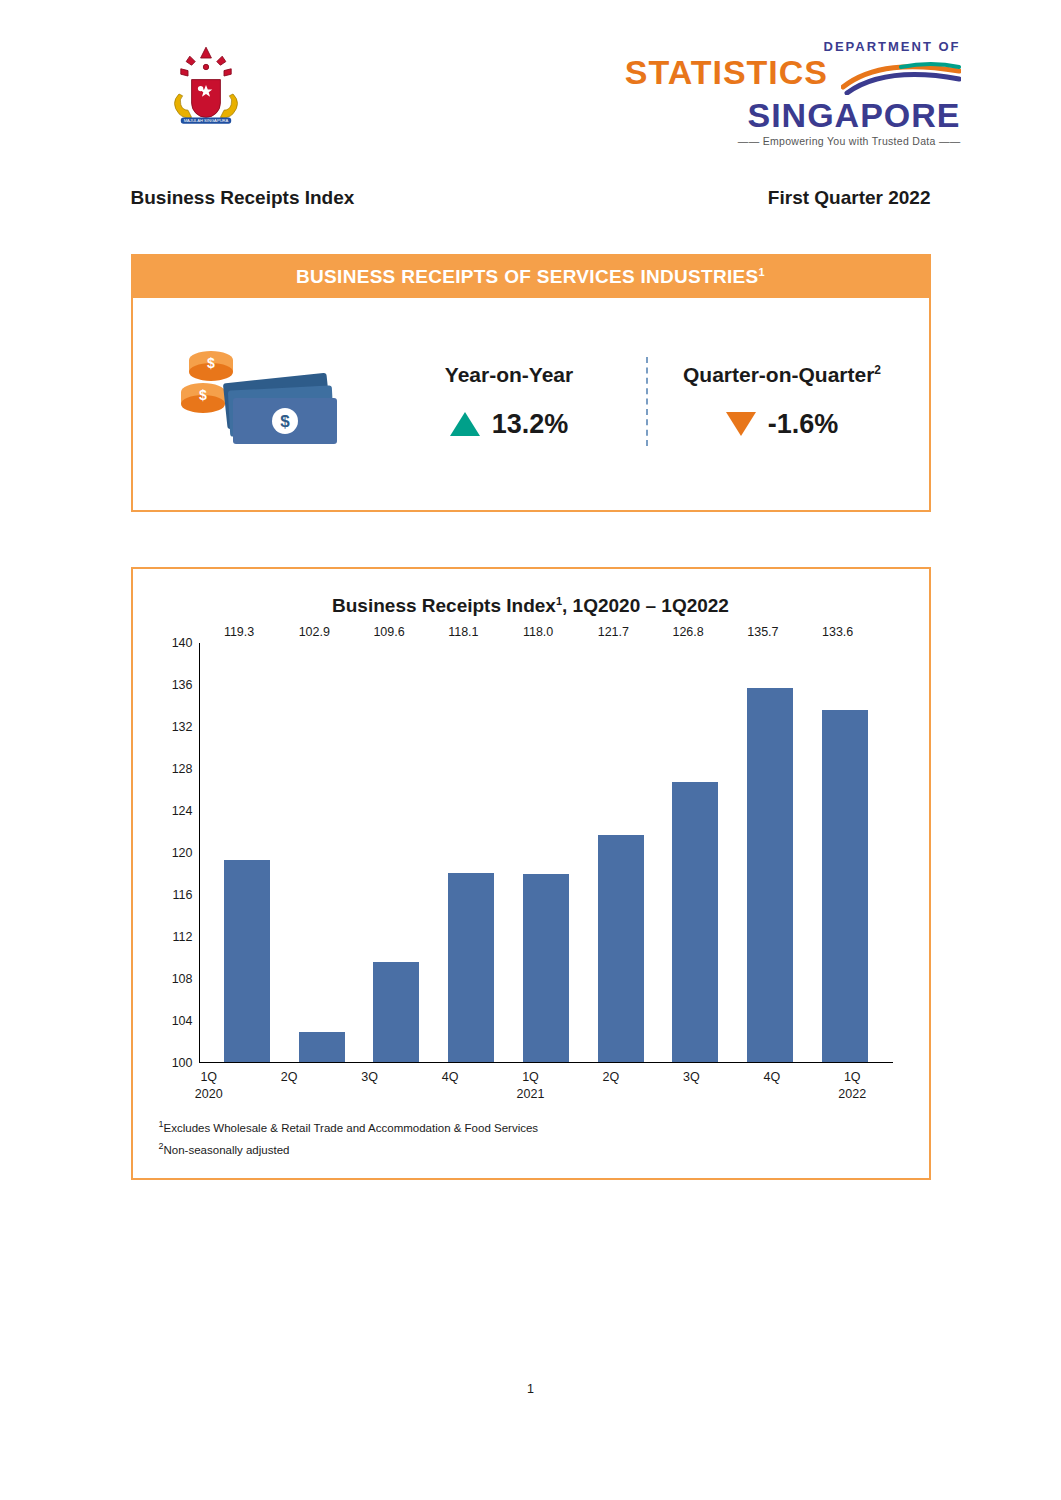MAJULAH SINGAPURA
DEPARTMENT OF
STATISTICS
SINGAPORE
—— Empowering You with Trusted Data ——
Business Receipts Index
First Quarter 2022
BUSINESS RECEIPTS OF SERVICES INDUSTRIES1
$ $ $
Year-on-Year
13.2%
Quarter-on-Quarter2
-1.6%
Business Receipts Index1, 1Q2020 – 1Q2022
140 136 132 128 124 120 116 112 108 104 100
119.3
102.9
109.6
118.1
118.0
121.7
126.8
135.7
133.6
1Q
2020
2Q
3Q
4Q
1Q
2021
2Q
3Q
4Q
1Q
2022
1Excludes Wholesale & Retail Trade and Accommodation & Food Services
2Non-seasonally adjusted
1